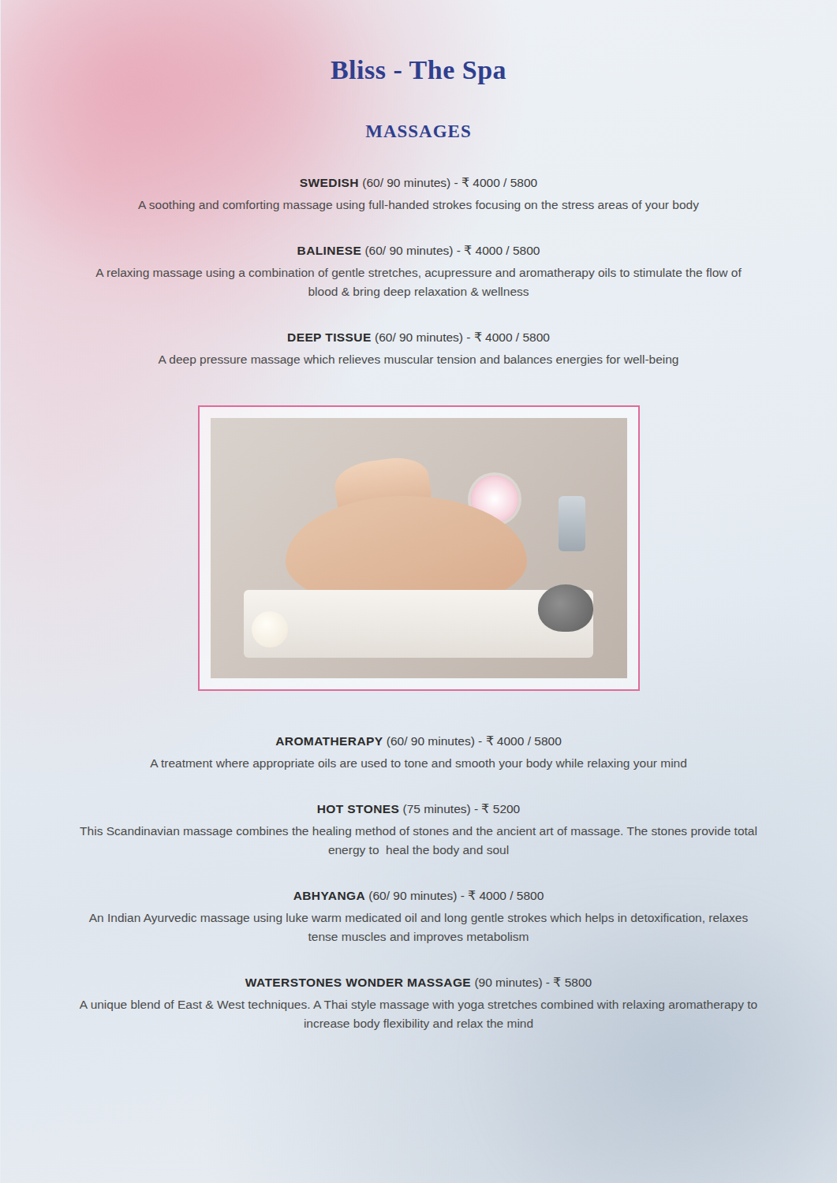Bliss - The Spa
MASSAGES
SWEDISH (60/ 90 minutes) - ₹ 4000 / 5800 A soothing and comforting massage using full-handed strokes focusing on the stress areas of your body
BALINESE (60/ 90 minutes) - ₹ 4000 / 5800 A relaxing massage using a combination of gentle stretches, acupressure and aromatherapy oils to stimulate the flow of blood & bring deep relaxation & wellness
DEEP TISSUE (60/ 90 minutes) - ₹ 4000 / 5800 A deep pressure massage which relieves muscular tension and balances energies for well-being
AROMATHERAPY (60/ 90 minutes) - ₹ 4000 / 5800 A treatment where appropriate oils are used to tone and smooth your body while relaxing your mind
HOT STONES (75 minutes) - ₹ 5200 This Scandinavian massage combines the healing method of stones and the ancient art of massage. The stones provide total energy to heal the body and soul
ABHYANGA (60/ 90 minutes) - ₹ 4000 / 5800 An Indian Ayurvedic massage using luke warm medicated oil and long gentle strokes which helps in detoxification, relaxes tense muscles and improves metabolism
WATERSTONES WONDER MASSAGE (90 minutes) - ₹ 5800 A unique blend of East & West techniques. A Thai style massage with yoga stretches combined with relaxing aromatherapy to increase body flexibility and relax the mind